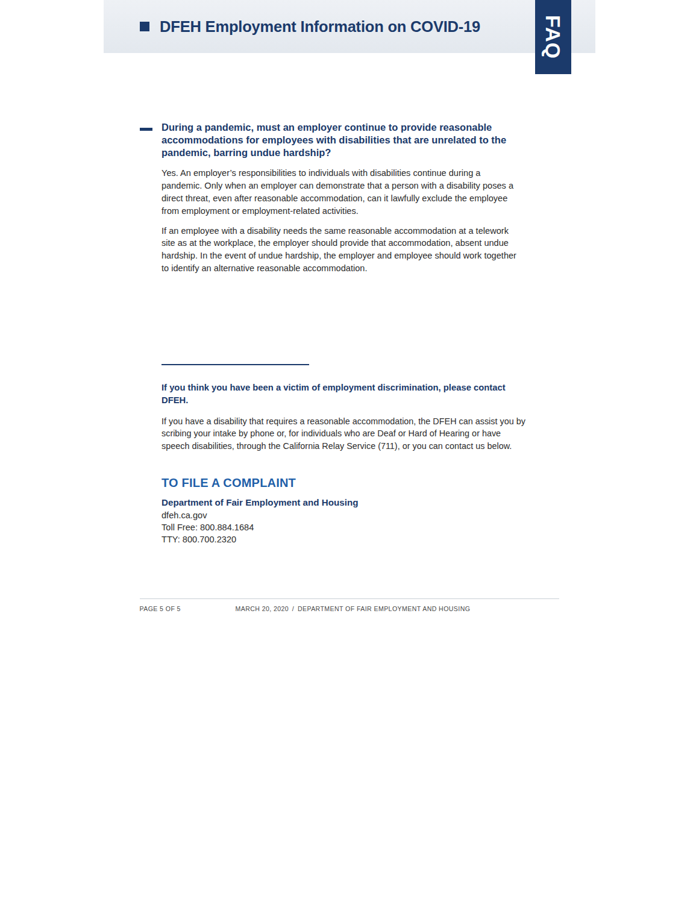DFEH Employment Information on COVID-19
FAQ
During a pandemic, must an employer continue to provide reasonable accommodations for employees with disabilities that are unrelated to the pandemic, barring undue hardship?
Yes. An employer’s responsibilities to individuals with disabilities continue during a pandemic. Only when an employer can demonstrate that a person with a disability poses a direct threat, even after reasonable accommodation, can it lawfully exclude the employee from employment or employment-related activities.
If an employee with a disability needs the same reasonable accommodation at a telework site as at the workplace, the employer should provide that accommodation, absent undue hardship. In the event of undue hardship, the employer and employee should work together to identify an alternative reasonable accommodation.
If you think you have been a victim of employment discrimination, please contact DFEH.
If you have a disability that requires a reasonable accommodation, the DFEH can assist you by scribing your intake by phone or, for individuals who are Deaf or Hard of Hearing or have speech disabilities, through the California Relay Service (711), or you can contact us below.
TO FILE A COMPLAINT
Department of Fair Employment and Housing
dfeh.ca.gov
Toll Free: 800.884.1684
TTY: 800.700.2320
PAGE 5 OF 5
MARCH 20, 2020/DEPARTMENT OF FAIR EMPLOYMENT AND HOUSING